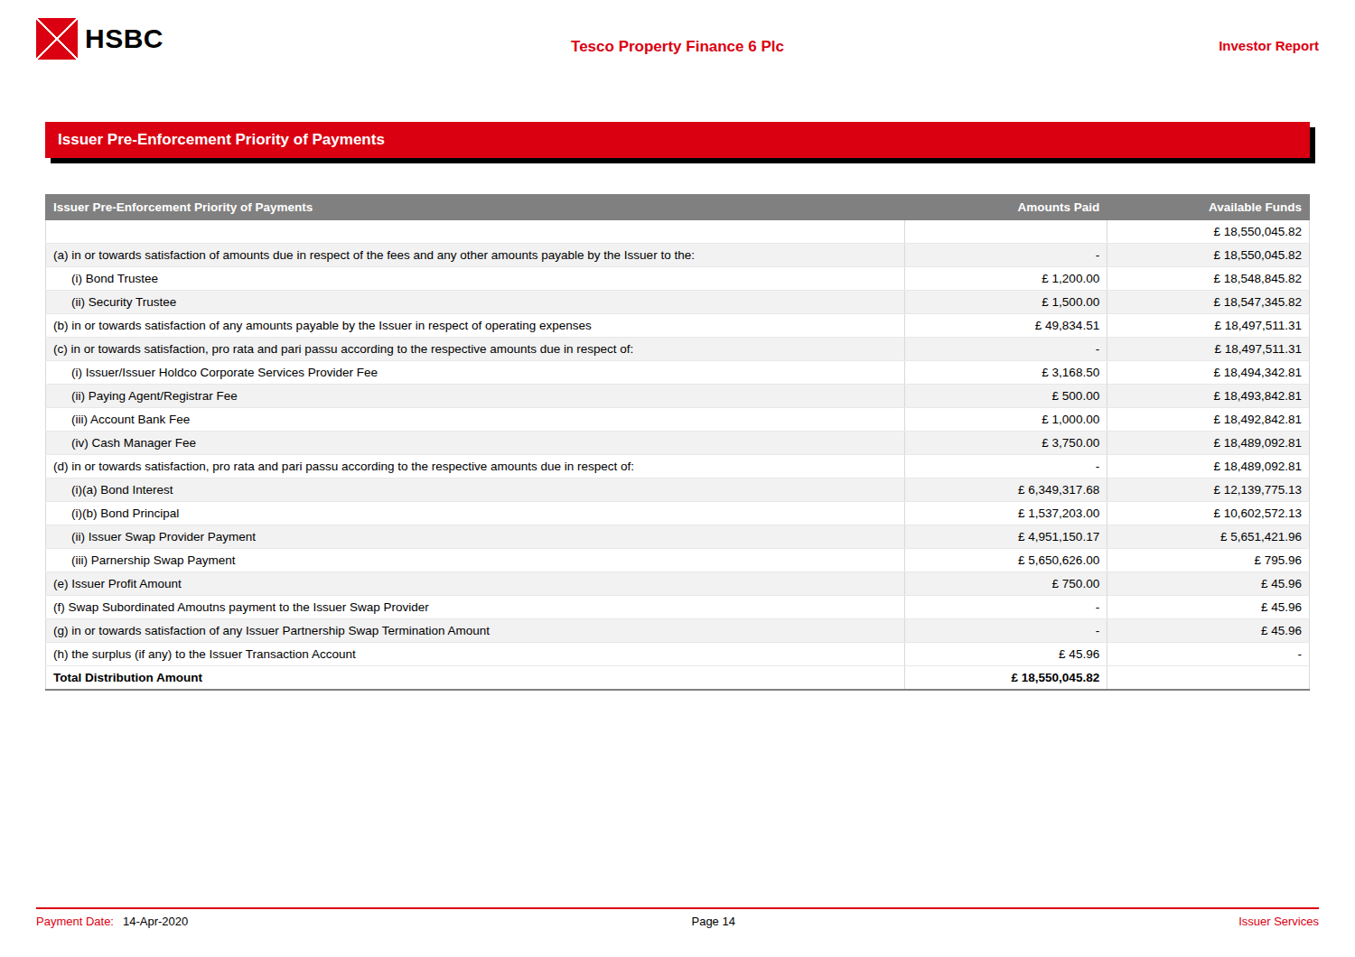HSBC
Tesco Property Finance 6 Plc
Investor Report
Issuer Pre-Enforcement Priority of Payments
| Issuer Pre-Enforcement Priority of Payments | Amounts Paid | Available Funds |
| --- | --- | --- |
| | | £ 18,550,045.82 |
| (a) in or towards satisfaction of amounts due in respect of the fees and any other amounts payable by the Issuer to the: | - | £ 18,550,045.82 |
| (i) Bond Trustee | £ 1,200.00 | £ 18,548,845.82 |
| (ii) Security Trustee | £ 1,500.00 | £ 18,547,345.82 |
| (b) in or towards satisfaction of any amounts payable by the Issuer in respect of operating expenses | £ 49,834.51 | £ 18,497,511.31 |
| (c) in or towards satisfaction, pro rata and pari passu according to the respective amounts due in respect of: | - | £ 18,497,511.31 |
| (i) Issuer/Issuer Holdco Corporate Services Provider Fee | £ 3,168.50 | £ 18,494,342.81 |
| (ii) Paying Agent/Registrar Fee | £ 500.00 | £ 18,493,842.81 |
| (iii) Account Bank Fee | £ 1,000.00 | £ 18,492,842.81 |
| (iv) Cash Manager Fee | £ 3,750.00 | £ 18,489,092.81 |
| (d) in or towards satisfaction, pro rata and pari passu according to the respective amounts due in respect of: | - | £ 18,489,092.81 |
| (i)(a) Bond Interest | £ 6,349,317.68 | £ 12,139,775.13 |
| (i)(b) Bond Principal | £ 1,537,203.00 | £ 10,602,572.13 |
| (ii) Issuer Swap Provider Payment | £ 4,951,150.17 | £ 5,651,421.96 |
| (iii) Parnership Swap Payment | £ 5,650,626.00 | £ 795.96 |
| (e) Issuer Profit Amount | £ 750.00 | £ 45.96 |
| (f) Swap Subordinated Amoutns payment to the Issuer Swap Provider | - | £ 45.96 |
| (g) in or towards satisfaction of any Issuer Partnership Swap Termination Amount | - | £ 45.96 |
| (h) the surplus (if any) to the Issuer Transaction Account | £ 45.96 | - |
| Total Distribution Amount | £ 18,550,045.82 | |
Payment Date:14-Apr-2020
Page 14
Issuer Services